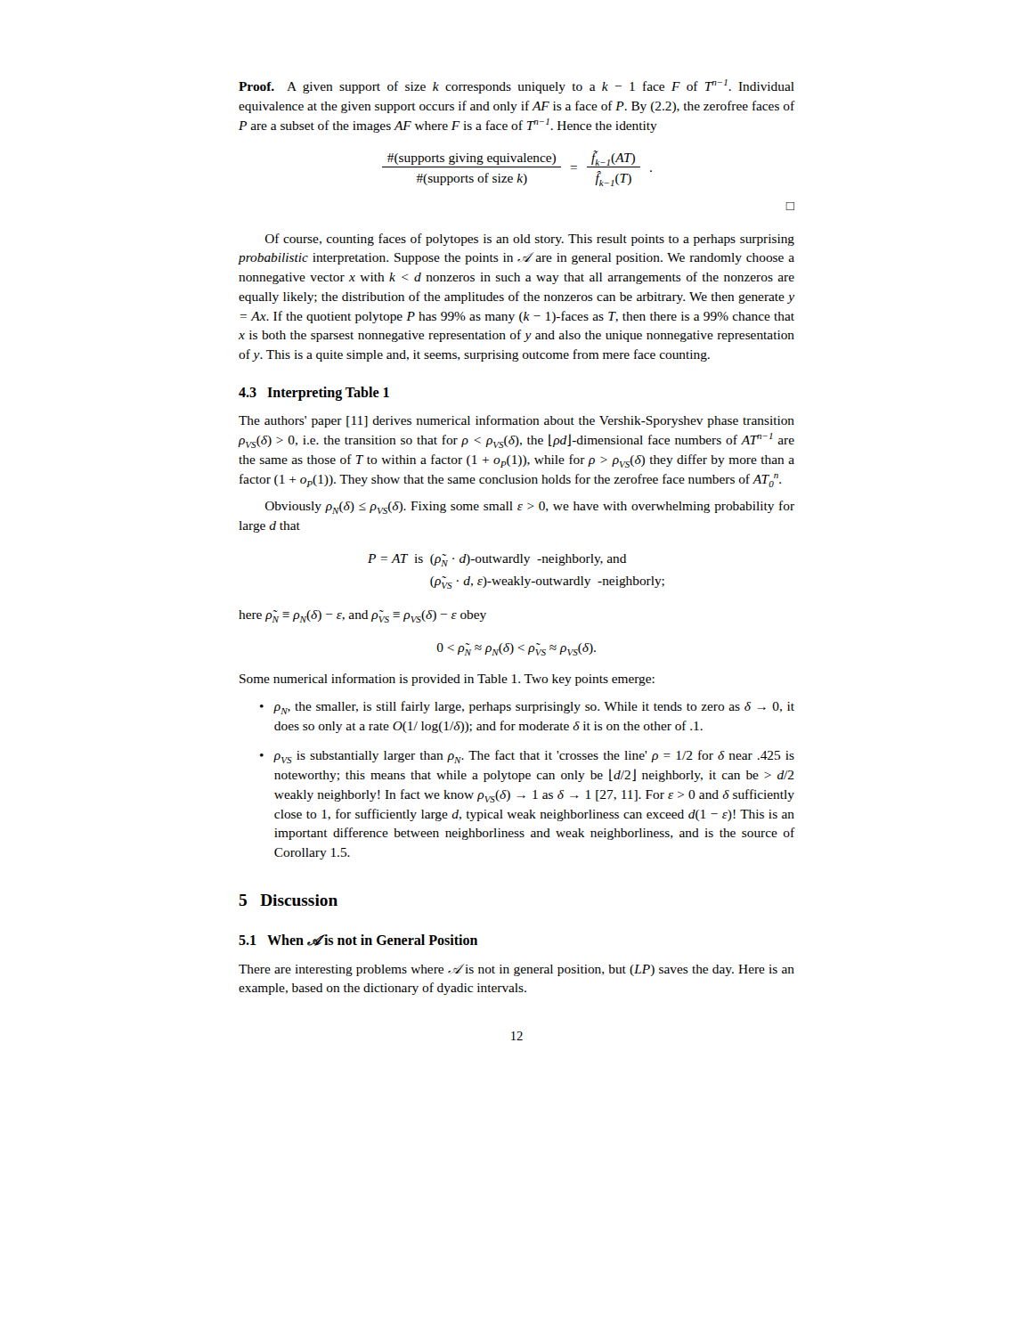Proof. A given support of size k corresponds uniquely to a k − 1 face F of Tn−1. Individual equivalence at the given support occurs if and only if AF is a face of P. By (2.2), the zerofree faces of P are a subset of the images AF where F is a face of Tn−1. Hence the identity
#(supports giving equivalence) #(supports of size k) = f̃k−1(AT) f̂k−1(T) .
□
Of course, counting faces of polytopes is an old story. This result points to a perhaps surprising probabilistic interpretation. Suppose the points in 𝒜 are in general position. We randomly choose a nonnegative vector x with k < d nonzeros in such a way that all arrangements of the nonzeros are equally likely; the distribution of the amplitudes of the nonzeros can be arbitrary. We then generate y = Ax. If the quotient polytope P has 99% as many (k − 1)-faces as T, then there is a 99% chance that x is both the sparsest nonnegative representation of y and also the unique nonnegative representation of y. This is a quite simple and, it seems, surprising outcome from mere face counting.
4.3 Interpreting Table 1
The authors' paper [11] derives numerical information about the Vershik-Sporyshev phase transition ρVS(δ) > 0, i.e. the transition so that for ρ < ρVS(δ), the ⌊ρd⌋-dimensional face numbers of ATn−1 are the same as those of T to within a factor (1 + oP(1)), while for ρ > ρVS(δ) they differ by more than a factor (1 + oP(1)). They show that the same conclusion holds for the zerofree face numbers of AT0n.
Obviously ρN(δ) ≤ ρVS(δ). Fixing some small ε > 0, we have with overwhelming probability for large d that
| P = AT | is | ( ρ̃ N · d )-outwardly -neighborly, and |
| | | ( ρ̃ VS · d , ε )-weakly-outwardly -neighborly; |
here ρ̃N ≡ ρN(δ) − ε, and ρ̃VS ≡ ρVS(δ) − ε obey
0 < ρ̃N ≈ ρN(δ) < ρ̃VS ≈ ρVS(δ).
Some numerical information is provided in Table 1. Two key points emerge:
ρN, the smaller, is still fairly large, perhaps surprisingly so. While it tends to zero as δ → 0, it does so only at a rate O(1/ log(1/δ)); and for moderate δ it is on the other of .1.
ρVS is substantially larger than ρN. The fact that it 'crosses the line' ρ = 1/2 for δ near .425 is noteworthy; this means that while a polytope can only be ⌊d/2⌋ neighborly, it can be > d/2 weakly neighborly! In fact we know ρVS(δ) → 1 as δ → 1 [27, 11]. For ε > 0 and δ sufficiently close to 1, for sufficiently large d, typical weak neighborliness can exceed d(1 − ε)! This is an important difference between neighborliness and weak neighborliness, and is the source of Corollary 1.5.
5 Discussion
5.1 When 𝒜 is not in General Position
There are interesting problems where 𝒜 is not in general position, but (LP) saves the day. Here is an example, based on the dictionary of dyadic intervals.
12